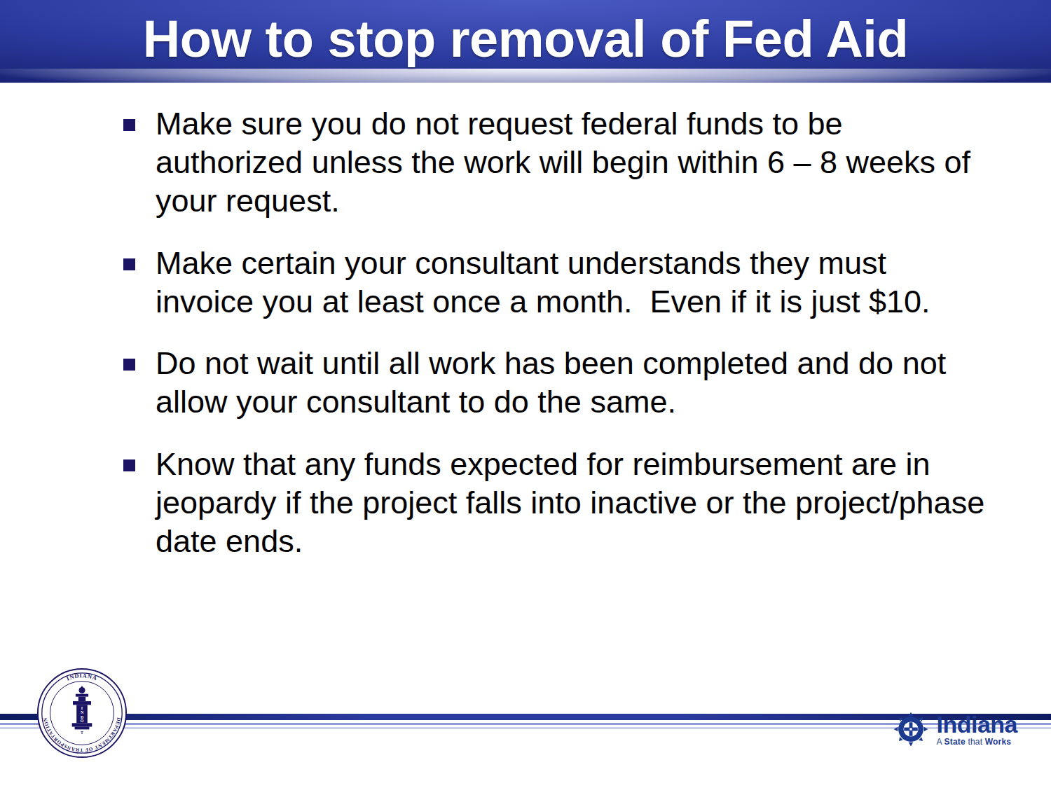How to stop removal of Fed Aid
Make sure you do not request federal funds to be authorized unless the work will begin within 6 – 8 weeks of your request.
Make certain your consultant understands they must invoice you at least once a month. Even if it is just $10.
Do not wait until all work has been completed and do not allow your consultant to do the same.
Know that any funds expected for reimbursement are in jeopardy if the project falls into inactive or the project/phase date ends.
INDIANA DEPARTMENT OF TRANSPORTATION I N D O T
Indiana A State that Works